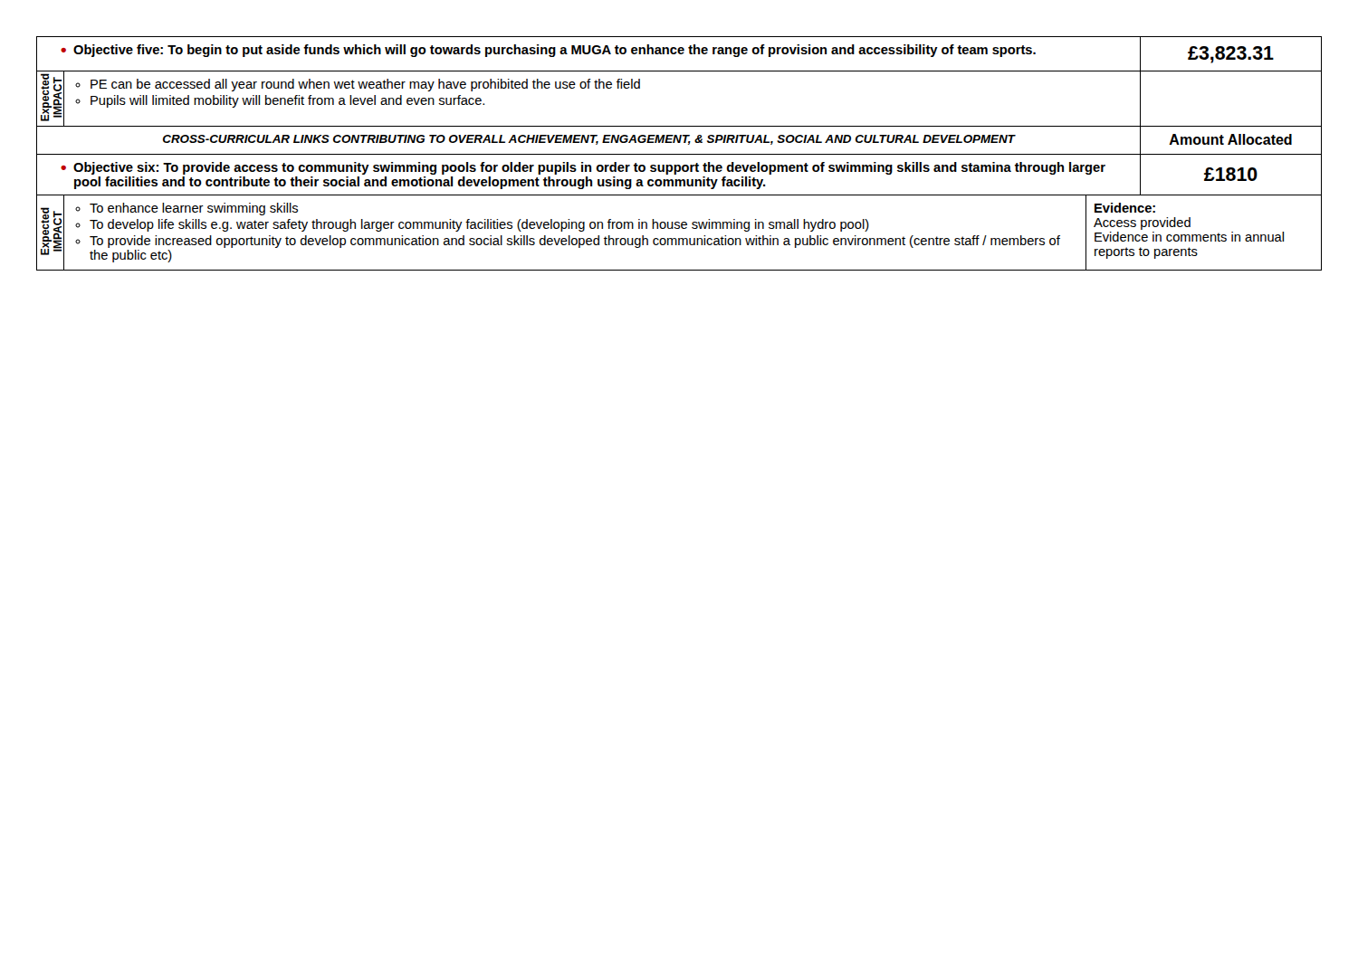| Objective five: To begin to put aside funds which will go towards purchasing a MUGA to enhance the range of provision and accessibility of team sports. | £3,823.31 |
| Expected IMPACT | PE can be accessed all year round when wet weather may have prohibited the use of the field Pupils will limited mobility will benefit from a level and even surface. | |
| CROSS-CURRICULAR LINKS CONTRIBUTING TO OVERALL ACHIEVEMENT, ENGAGEMENT, & SPIRITUAL, SOCIAL AND CULTURAL DEVELOPMENT | Amount Allocated |
| Objective six: To provide access to community swimming pools for older pupils in order to support the development of swimming skills and stamina through larger pool facilities and to contribute to their social and emotional development through using a community facility. | £1810 |
| Expected IMPACT | To enhance learner swimming skills To develop life skills e.g. water safety through larger community facilities (developing on from in house swimming in small hydro pool) To provide increased opportunity to develop communication and social skills developed through communication within a public environment (centre staff / members of the public etc) | Evidence: Access provided Evidence in comments in annual reports to parents |